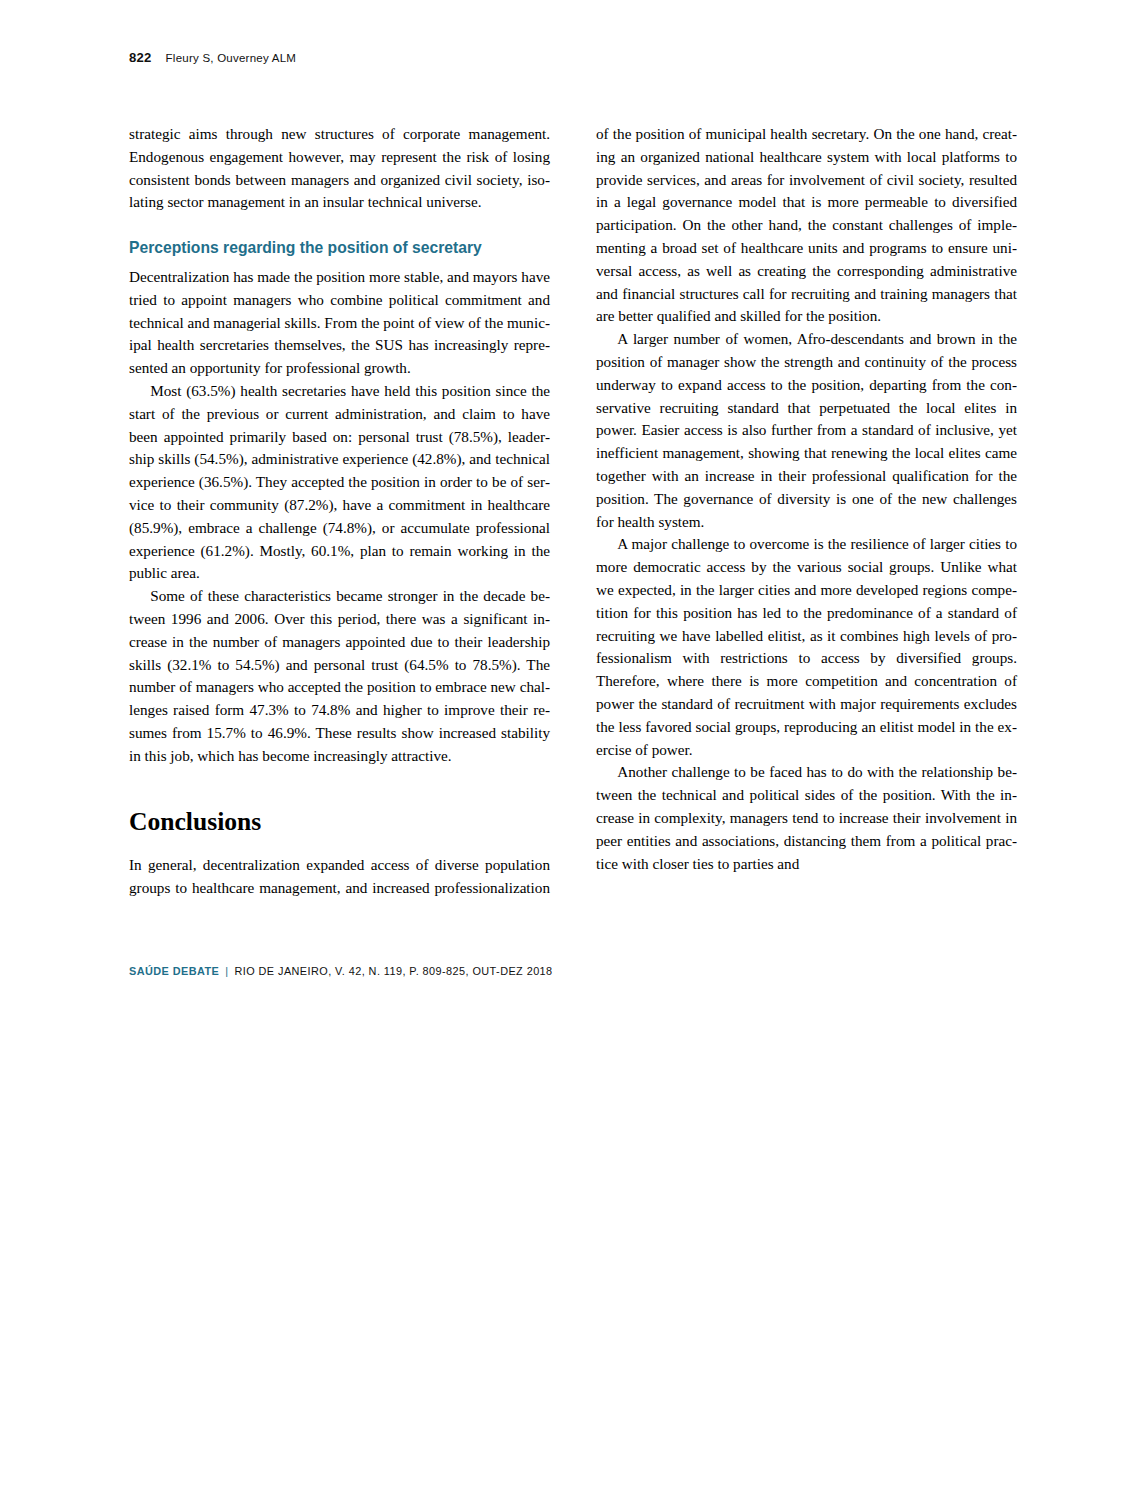822 Fleury S, Ouverney ALM
strategic aims through new structures of corporate management. Endogenous engagement however, may represent the risk of losing consistent bonds between managers and organized civil society, isolating sector management in an insular technical universe.
Perceptions regarding the position of secretary
Decentralization has made the position more stable, and mayors have tried to appoint managers who combine political commitment and technical and managerial skills. From the point of view of the municipal health sercretaries themselves, the SUS has increasingly represented an opportunity for professional growth.
Most (63.5%) health secretaries have held this position since the start of the previous or current administration, and claim to have been appointed primarily based on: personal trust (78.5%), leadership skills (54.5%), administrative experience (42.8%), and technical experience (36.5%). They accepted the position in order to be of service to their community (87.2%), have a commitment in healthcare (85.9%), embrace a challenge (74.8%), or accumulate professional experience (61.2%). Mostly, 60.1%, plan to remain working in the public area.
Some of these characteristics became stronger in the decade between 1996 and 2006. Over this period, there was a significant increase in the number of managers appointed due to their leadership skills (32.1% to 54.5%) and personal trust (64.5% to 78.5%). The number of managers who accepted the position to embrace new challenges raised form 47.3% to 74.8% and higher to improve their resumes from 15.7% to 46.9%. These results show increased stability in this job, which has become increasingly attractive.
Conclusions
In general, decentralization expanded access of diverse population groups to healthcare management, and increased professionalization of the position of municipal health secretary. On the one hand, creating an organized national healthcare system with local platforms to provide services, and areas for involvement of civil society, resulted in a legal governance model that is more permeable to diversified participation. On the other hand, the constant challenges of implementing a broad set of healthcare units and programs to ensure universal access, as well as creating the corresponding administrative and financial structures call for recruiting and training managers that are better qualified and skilled for the position.
A larger number of women, Afro-descendants and brown in the position of manager show the strength and continuity of the process underway to expand access to the position, departing from the conservative recruiting standard that perpetuated the local elites in power. Easier access is also further from a standard of inclusive, yet inefficient management, showing that renewing the local elites came together with an increase in their professional qualification for the position. The governance of diversity is one of the new challenges for health system.
A major challenge to overcome is the resilience of larger cities to more democratic access by the various social groups. Unlike what we expected, in the larger cities and more developed regions competition for this position has led to the predominance of a standard of recruiting we have labelled elitist, as it combines high levels of professionalism with restrictions to access by diversified groups. Therefore, where there is more competition and concentration of power the standard of recruitment with major requirements excludes the less favored social groups, reproducing an elitist model in the exercise of power.
Another challenge to be faced has to do with the relationship between the technical and political sides of the position. With the increase in complexity, managers tend to increase their involvement in peer entities and associations, distancing them from a political practice with closer ties to parties and
SAÚDE DEBATE|RIO DE JANEIRO, V. 42, N. 119, P. 809-825, OUT-DEZ 2018